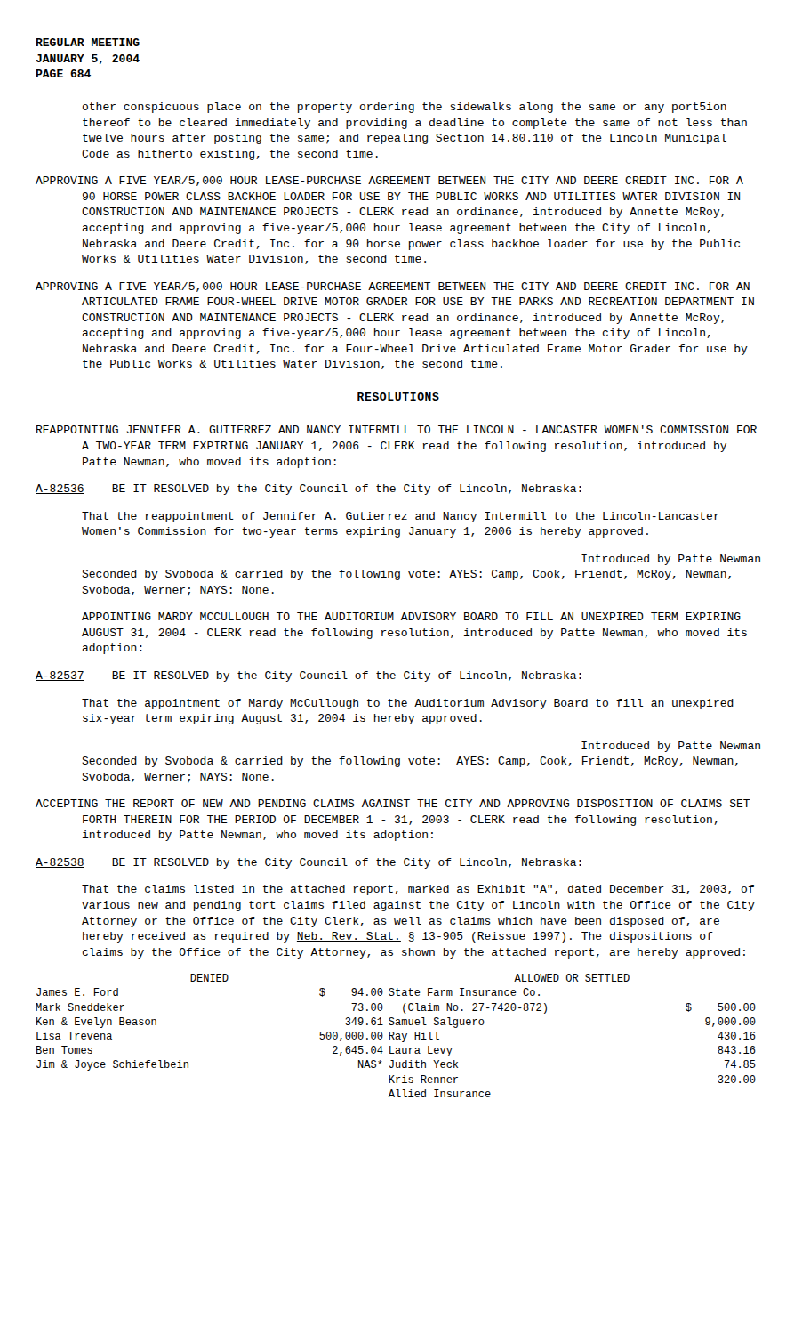REGULAR MEETING
JANUARY 5, 2004
PAGE 684
other conspicuous place on the property ordering the sidewalks along the same or any port5ion thereof to be cleared immediately and providing a deadline to complete the same of not less than twelve hours after posting the same; and repealing Section 14.80.110 of the Lincoln Municipal Code as hitherto existing, the second time.
APPROVING A FIVE YEAR/5,000 HOUR LEASE-PURCHASE AGREEMENT BETWEEN THE CITY AND DEERE CREDIT INC. FOR A 90 HORSE POWER CLASS BACKHOE LOADER FOR USE BY THE PUBLIC WORKS AND UTILITIES WATER DIVISION IN CONSTRUCTION AND MAINTENANCE PROJECTS - CLERK read an ordinance, introduced by Annette McRoy, accepting and approving a five-year/5,000 hour lease agreement between the City of Lincoln, Nebraska and Deere Credit, Inc. for a 90 horse power class backhoe loader for use by the Public Works & Utilities Water Division, the second time.
APPROVING A FIVE YEAR/5,000 HOUR LEASE-PURCHASE AGREEMENT BETWEEN THE CITY AND DEERE CREDIT INC. FOR AN ARTICULATED FRAME FOUR-WHEEL DRIVE MOTOR GRADER FOR USE BY THE PARKS AND RECREATION DEPARTMENT IN CONSTRUCTION AND MAINTENANCE PROJECTS - CLERK read an ordinance, introduced by Annette McRoy, accepting and approving a five-year/5,000 hour lease agreement between the city of Lincoln, Nebraska and Deere Credit, Inc. for a Four-Wheel Drive Articulated Frame Motor Grader for use by the Public Works & Utilities Water Division, the second time.
RESOLUTIONS
REAPPOINTING JENNIFER A. GUTIERREZ AND NANCY INTERMILL TO THE LINCOLN - LANCASTER WOMEN'S COMMISSION FOR A TWO-YEAR TERM EXPIRING JANUARY 1, 2006 - CLERK read the following resolution, introduced by Patte Newman, who moved its adoption:
A-82536 BE IT RESOLVED by the City Council of the City of Lincoln, Nebraska:
That the reappointment of Jennifer A. Gutierrez and Nancy Intermill to the Lincoln-Lancaster Women's Commission for two-year terms expiring January 1, 2006 is hereby approved.
Introduced by Patte Newman
Seconded by Svoboda & carried by the following vote: AYES: Camp, Cook, Friendt, McRoy, Newman, Svoboda, Werner; NAYS: None.
APPOINTING MARDY MCCULLOUGH TO THE AUDITORIUM ADVISORY BOARD TO FILL AN UNEXPIRED TERM EXPIRING AUGUST 31, 2004 - CLERK read the following resolution, introduced by Patte Newman, who moved its adoption:
A-82537 BE IT RESOLVED by the City Council of the City of Lincoln, Nebraska:
That the appointment of Mardy McCullough to the Auditorium Advisory Board to fill an unexpired six-year term expiring August 31, 2004 is hereby approved.
Introduced by Patte Newman
Seconded by Svoboda & carried by the following vote: AYES: Camp, Cook, Friendt, McRoy, Newman, Svoboda, Werner; NAYS: None.
ACCEPTING THE REPORT OF NEW AND PENDING CLAIMS AGAINST THE CITY AND APPROVING DISPOSITION OF CLAIMS SET FORTH THEREIN FOR THE PERIOD OF DECEMBER 1 - 31, 2003 - CLERK read the following resolution, introduced by Patte Newman, who moved its adoption:
A-82538 BE IT RESOLVED by the City Council of the City of Lincoln, Nebraska:
That the claims listed in the attached report, marked as Exhibit "A", dated December 31, 2003, of various new and pending tort claims filed against the City of Lincoln with the Office of the City Attorney or the Office of the City Clerk, as well as claims which have been disposed of, are hereby received as required by Neb. Rev. Stat. § 13-905 (Reissue 1997). The dispositions of claims by the Office of the City Attorney, as shown by the attached report, are hereby approved:
| DENIED | ALLOWED OR SETTLED |
| James E. Ford | $ 94.00 | State Farm Insurance Co. | |
| Mark Sneddeker | 73.00 | (Claim No. 27-7420-872) | $ 500.00 |
| Ken & Evelyn Beason | 349.61 | Samuel Salguero | 9,000.00 |
| Lisa Trevena | 500,000.00 | Ray Hill | 430.16 |
| Ben Tomes | 2,645.04 | Laura Levy | 843.16 |
| Jim & Joyce Schiefelbein | NAS* | Judith Yeck | 74.85 |
| | | Kris Renner | 320.00 |
| | | Allied Insurance | |